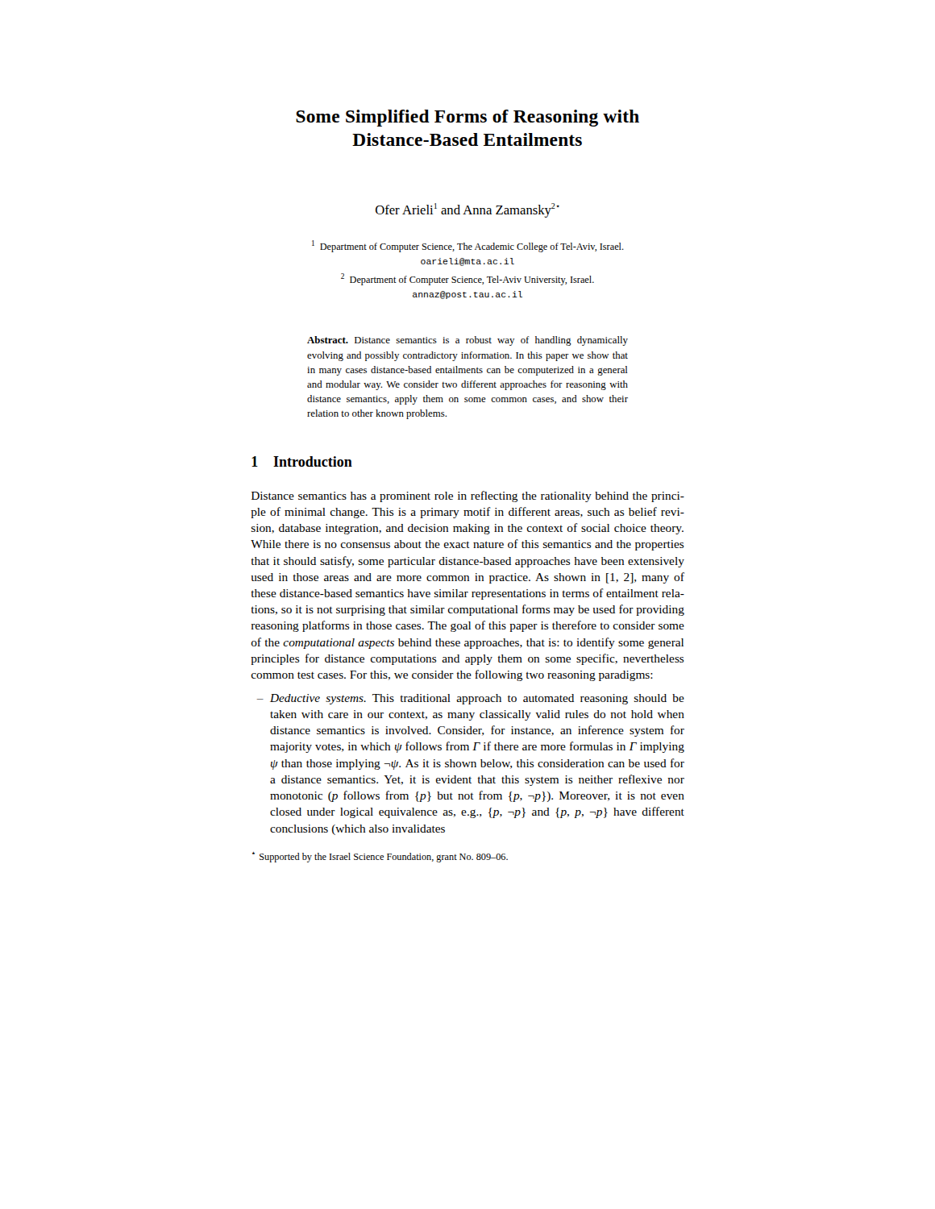Some Simplified Forms of Reasoning with
Distance-Based Entailments
Ofer Arieli1 and Anna Zamansky2⋆
1 Department of Computer Science, The Academic College of Tel-Aviv, Israel. oarieli@mta.ac.il 2 Department of Computer Science, Tel-Aviv University, Israel. annaz@post.tau.ac.il
Abstract. Distance semantics is a robust way of handling dynamically evolving and possibly contradictory information. In this paper we show that in many cases distance-based entailments can be computerized in a general and modular way. We consider two different approaches for reasoning with distance semantics, apply them on some common cases, and show their relation to other known problems.
1 Introduction
Distance semantics has a prominent role in reflecting the rationality behind the principle of minimal change. This is a primary motif in different areas, such as belief revision, database integration, and decision making in the context of social choice theory. While there is no consensus about the exact nature of this semantics and the properties that it should satisfy, some particular distance-based approaches have been extensively used in those areas and are more common in practice. As shown in [1, 2], many of these distance-based semantics have similar representations in terms of entailment relations, so it is not surprising that similar computational forms may be used for providing reasoning platforms in those cases. The goal of this paper is therefore to consider some of the computational aspects behind these approaches, that is: to identify some general principles for distance computations and apply them on some specific, nevertheless common test cases. For this, we consider the following two reasoning paradigms:
Deductive systems. This traditional approach to automated reasoning should be taken with care in our context, as many classically valid rules do not hold when distance semantics is involved. Consider, for instance, an inference system for majority votes, in which ψ follows from Γ if there are more formulas in Γ implying ψ than those implying ¬ψ. As it is shown below, this consideration can be used for a distance semantics. Yet, it is evident that this system is neither reflexive nor monotonic (p follows from {p} but not from {p, ¬p}). Moreover, it is not even closed under logical equivalence as, e.g., {p, ¬p} and {p, p, ¬p} have different conclusions (which also invalidates
⋆ Supported by the Israel Science Foundation, grant No. 809–06.